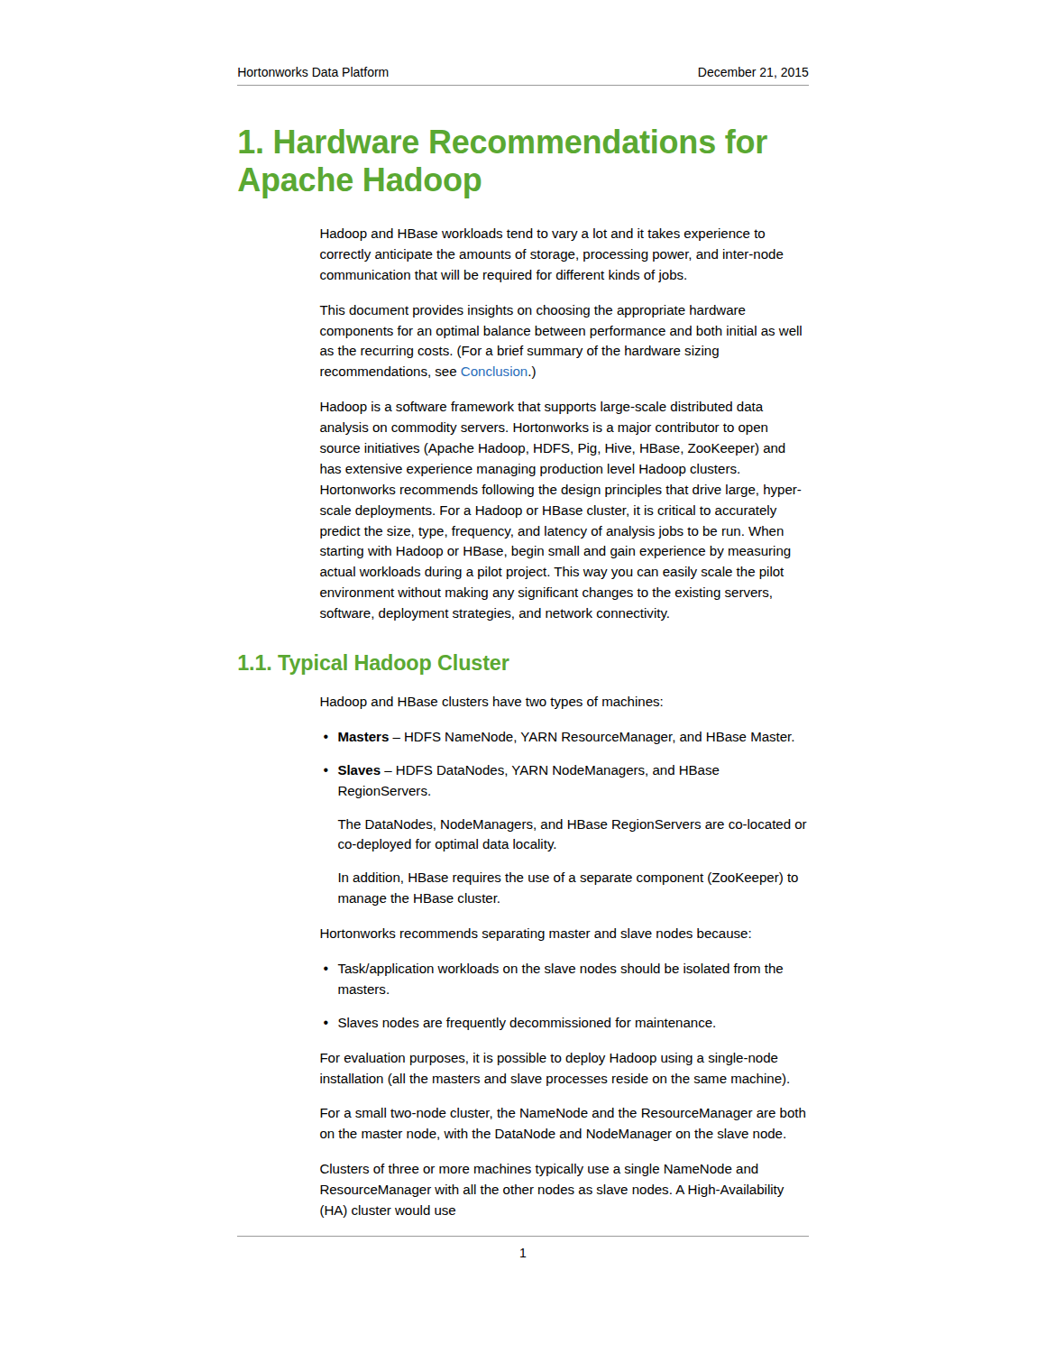Hortonworks Data Platform
December 21, 2015
1. Hardware Recommendations for
Apache Hadoop
Hadoop and HBase workloads tend to vary a lot and it takes experience to correctly anticipate the amounts of storage, processing power, and inter-node communication that will be required for different kinds of jobs.
This document provides insights on choosing the appropriate hardware components for an optimal balance between performance and both initial as well as the recurring costs. (For a brief summary of the hardware sizing recommendations, see Conclusion.)
Hadoop is a software framework that supports large-scale distributed data analysis on commodity servers. Hortonworks is a major contributor to open source initiatives (Apache Hadoop, HDFS, Pig, Hive, HBase, ZooKeeper) and has extensive experience managing production level Hadoop clusters. Hortonworks recommends following the design principles that drive large, hyper-scale deployments. For a Hadoop or HBase cluster, it is critical to accurately predict the size, type, frequency, and latency of analysis jobs to be run. When starting with Hadoop or HBase, begin small and gain experience by measuring actual workloads during a pilot project. This way you can easily scale the pilot environment without making any significant changes to the existing servers, software, deployment strategies, and network connectivity.
1.1. Typical Hadoop Cluster
Hadoop and HBase clusters have two types of machines:
Masters – HDFS NameNode, YARN ResourceManager, and HBase Master.
Slaves – HDFS DataNodes, YARN NodeManagers, and HBase RegionServers.
The DataNodes, NodeManagers, and HBase RegionServers are co-located or co-deployed for optimal data locality.
In addition, HBase requires the use of a separate component (ZooKeeper) to manage the HBase cluster.
Hortonworks recommends separating master and slave nodes because:
Task/application workloads on the slave nodes should be isolated from the masters.
Slaves nodes are frequently decommissioned for maintenance.
For evaluation purposes, it is possible to deploy Hadoop using a single-node installation (all the masters and slave processes reside on the same machine).
For a small two-node cluster, the NameNode and the ResourceManager are both on the master node, with the DataNode and NodeManager on the slave node.
Clusters of three or more machines typically use a single NameNode and ResourceManager with all the other nodes as slave nodes. A High-Availability (HA) cluster would use
1